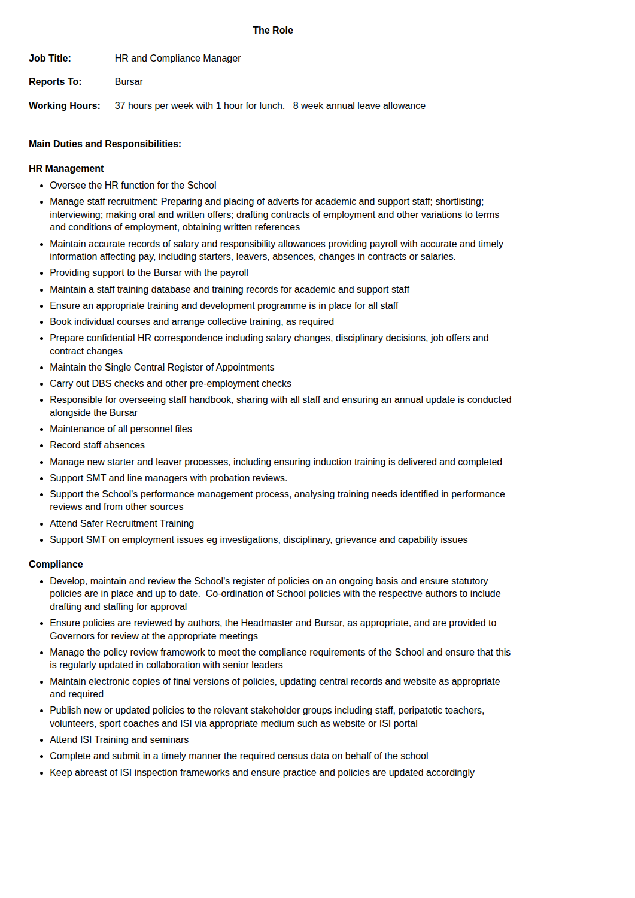The Role
| Job Title: | HR and Compliance Manager |
| Reports To: | Bursar |
| Working Hours: | 37 hours per week with 1 hour for lunch. 8 week annual leave allowance |
Main Duties and Responsibilities:
HR Management
Oversee the HR function for the School
Manage staff recruitment: Preparing and placing of adverts for academic and support staff; shortlisting; interviewing; making oral and written offers; drafting contracts of employment and other variations to terms and conditions of employment, obtaining written references
Maintain accurate records of salary and responsibility allowances providing payroll with accurate and timely information affecting pay, including starters, leavers, absences, changes in contracts or salaries.
Providing support to the Bursar with the payroll
Maintain a staff training database and training records for academic and support staff
Ensure an appropriate training and development programme is in place for all staff
Book individual courses and arrange collective training, as required
Prepare confidential HR correspondence including salary changes, disciplinary decisions, job offers and contract changes
Maintain the Single Central Register of Appointments
Carry out DBS checks and other pre-employment checks
Responsible for overseeing staff handbook, sharing with all staff and ensuring an annual update is conducted alongside the Bursar
Maintenance of all personnel files
Record staff absences
Manage new starter and leaver processes, including ensuring induction training is delivered and completed
Support SMT and line managers with probation reviews.
Support the School's performance management process, analysing training needs identified in performance reviews and from other sources
Attend Safer Recruitment Training
Support SMT on employment issues eg investigations, disciplinary, grievance and capability issues
Compliance
Develop, maintain and review the School's register of policies on an ongoing basis and ensure statutory policies are in place and up to date. Co-ordination of School policies with the respective authors to include drafting and staffing for approval
Ensure policies are reviewed by authors, the Headmaster and Bursar, as appropriate, and are provided to Governors for review at the appropriate meetings
Manage the policy review framework to meet the compliance requirements of the School and ensure that this is regularly updated in collaboration with senior leaders
Maintain electronic copies of final versions of policies, updating central records and website as appropriate and required
Publish new or updated policies to the relevant stakeholder groups including staff, peripatetic teachers, volunteers, sport coaches and ISI via appropriate medium such as website or ISI portal
Attend ISI Training and seminars
Complete and submit in a timely manner the required census data on behalf of the school
Keep abreast of ISI inspection frameworks and ensure practice and policies are updated accordingly